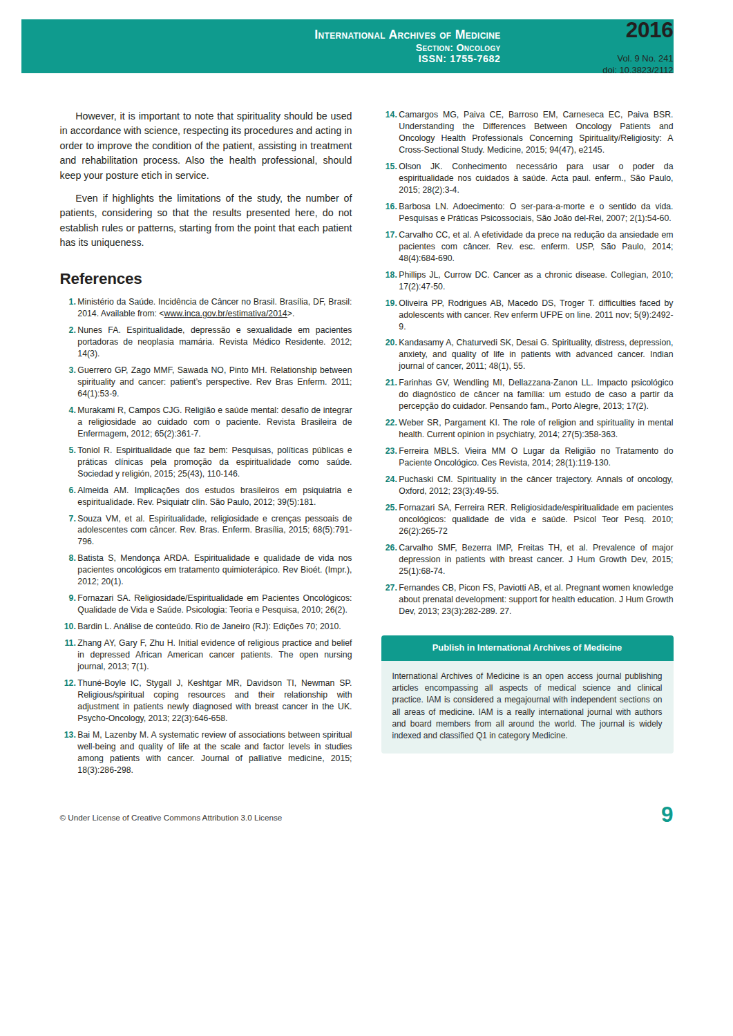International Archives of Medicine Section: Oncology ISSN: 1755-7682
2016
Vol. 9 No. 241
doi: 10.3823/2112
However, it is important to note that spirituality should be used in accordance with science, respecting its procedures and acting in order to improve the condition of the patient, assisting in treatment and rehabilitation process. Also the health professional, should keep your posture etich in service.
Even if highlights the limitations of the study, the number of patients, considering so that the results presented here, do not establish rules or patterns, starting from the point that each patient has its uniqueness.
References
Ministério da Saúde. Incidência de Câncer no Brasil. Brasília, DF, Brasil: 2014. Available from: <www.inca.gov.br/estimativa/2014>.
Nunes FA. Espiritualidade, depressão e sexualidade em pacientes portadoras de neoplasia mamária. Revista Médico Residente. 2012; 14(3).
Guerrero GP, Zago MMF, Sawada NO, Pinto MH. Relationship between spirituality and cancer: patient’s perspective. Rev Bras Enferm. 2011; 64(1):53-9.
Murakami R, Campos CJG. Religião e saúde mental: desafio de integrar a religiosidade ao cuidado com o paciente. Revista Brasileira de Enfermagem, 2012; 65(2):361-7.
Toniol R. Espiritualidade que faz bem: Pesquisas, políticas públicas e práticas clínicas pela promoção da espiritualidade como saúde. Sociedad y religión, 2015; 25(43), 110-146.
Almeida AM. Implicações dos estudos brasileiros em psiquiatria e espiritualidade. Rev. Psiquiatr clín. São Paulo, 2012; 39(5):181.
Souza VM, et al. Espiritualidade, religiosidade e crenças pessoais de adolescentes com câncer. Rev. Bras. Enferm. Brasília, 2015; 68(5):791-796.
Batista S, Mendonça ARDA. Espiritualidade e qualidade de vida nos pacientes oncológicos em tratamento quimioterápico. Rev Bioét. (Impr.), 2012; 20(1).
Fornazari SA. Religiosidade/Espiritualidade em Pacientes Oncológicos: Qualidade de Vida e Saúde. Psicologia: Teoria e Pesquisa, 2010; 26(2).
Bardin L. Análise de conteúdo. Rio de Janeiro (RJ): Edições 70; 2010.
Zhang AY, Gary F, Zhu H. Initial evidence of religious practice and belief in depressed African American cancer patients. The open nursing journal, 2013; 7(1).
Thuné-Boyle IC, Stygall J, Keshtgar MR, Davidson TI, Newman SP. Religious/spiritual coping resources and their relationship with adjustment in patients newly diagnosed with breast cancer in the UK. Psycho-Oncology, 2013; 22(3):646-658.
Bai M, Lazenby M. A systematic review of associations between spiritual well-being and quality of life at the scale and factor levels in studies among patients with cancer. Journal of palliative medicine, 2015; 18(3):286-298.
Camargos MG, Paiva CE, Barroso EM, Carneseca EC, Paiva BSR. Understanding the Differences Between Oncology Patients and Oncology Health Professionals Concerning Spirituality/Religiosity: A Cross-Sectional Study. Medicine, 2015; 94(47), e2145.
Olson JK. Conhecimento necessário para usar o poder da espiritualidade nos cuidados à saúde. Acta paul. enferm., São Paulo, 2015; 28(2):3-4.
Barbosa LN. Adoecimento: O ser-para-a-morte e o sentido da vida. Pesquisas e Práticas Psicossociais, São João del-Rei, 2007; 2(1):54-60.
Carvalho CC, et al. A efetividade da prece na redução da ansiedade em pacientes com câncer. Rev. esc. enferm. USP, São Paulo, 2014; 48(4):684-690.
Phillips JL, Currow DC. Cancer as a chronic disease. Collegian, 2010; 17(2):47-50.
Oliveira PP, Rodrigues AB, Macedo DS, Troger T. difficulties faced by adolescents with cancer. Rev enferm UFPE on line. 2011 nov; 5(9):2492-9.
Kandasamy A, Chaturvedi SK, Desai G. Spirituality, distress, depression, anxiety, and quality of life in patients with advanced cancer. Indian journal of cancer, 2011; 48(1), 55.
Farinhas GV, Wendling MI, Dellazzana-Zanon LL. Impacto psicológico do diagnóstico de câncer na família: um estudo de caso a partir da percepção do cuidador. Pensando fam., Porto Alegre, 2013; 17(2).
Weber SR, Pargament KI. The role of religion and spirituality in mental health. Current opinion in psychiatry, 2014; 27(5):358-363.
Ferreira MBLS. Vieira MM O Lugar da Religião no Tratamento do Paciente Oncológico. Ces Revista, 2014; 28(1):119-130.
Puchaski CM. Spirituality in the câncer trajectory. Annals of oncology, Oxford, 2012; 23(3):49-55.
Fornazari SA, Ferreira RER. Religiosidade/espiritualidade em pacientes oncológicos: qualidade de vida e saúde. Psicol Teor Pesq. 2010; 26(2):265-72
Carvalho SMF, Bezerra IMP, Freitas TH, et al. Prevalence of major depression in patients with breast cancer. J Hum Growth Dev, 2015; 25(1):68-74.
Fernandes CB, Picon FS, Paviotti AB, et al. Pregnant women knowledge about prenatal development: support for health education. J Hum Growth Dev, 2013; 23(3):282-289. 27.
Publish in International Archives of Medicine
International Archives of Medicine is an open access journal publishing articles encompassing all aspects of medical science and clinical practice. IAM is considered a megajournal with independent sections on all areas of medicine. IAM is a really international journal with authors and board members from all around the world. The journal is widely indexed and classified Q1 in category Medicine.
© Under License of Creative Commons Attribution 3.0 License
9